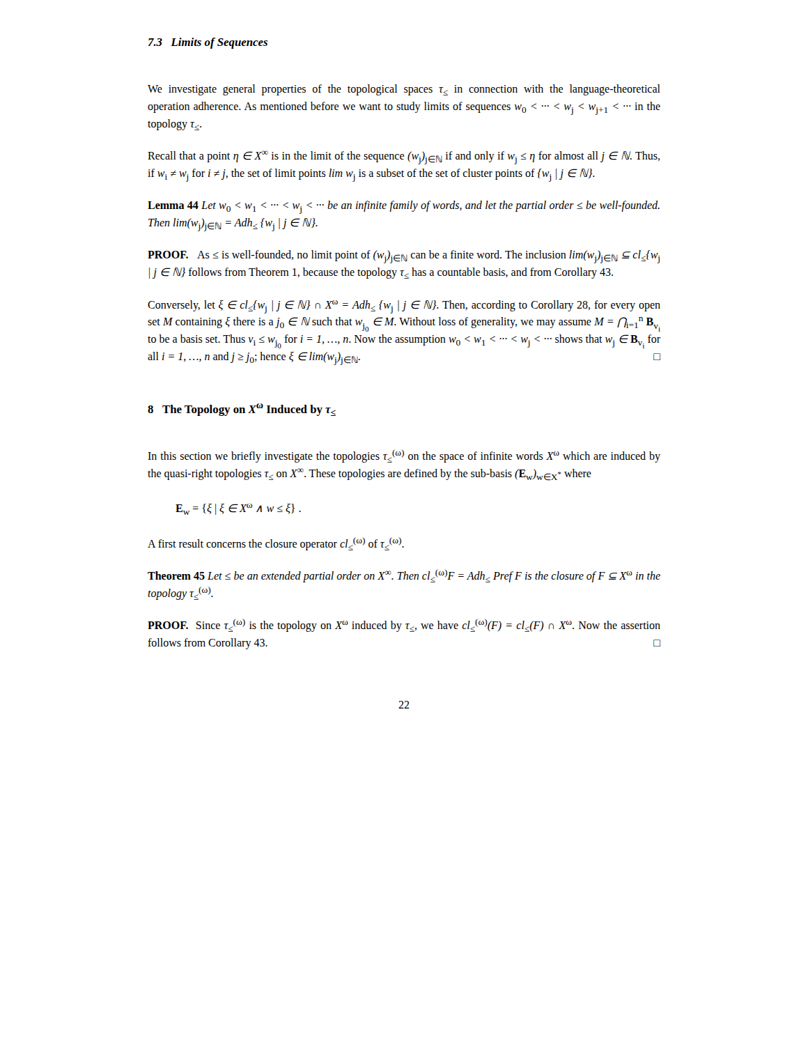7.3 Limits of Sequences
We investigate general properties of the topological spaces τ≤ in connection with the language-theoretical operation adherence. As mentioned before we want to study limits of sequences w0 < ··· < wj < wj+1 < ··· in the topology τ≤.
Recall that a point η ∈ X∞ is in the limit of the sequence (wj)j∈ℕ if and only if wj ≤ η for almost all j ∈ ℕ. Thus, if wi ≠ wj for i ≠ j, the set of limit points lim wj is a subset of the set of cluster points of {wj | j ∈ ℕ}.
Lemma 44 Let w0 < w1 < ··· < wj < ··· be an infinite family of words, and let the partial order ≤ be well-founded. Then lim(wj)j∈ℕ = Adh≤ {wj | j ∈ ℕ}.
PROOF. As ≤ is well-founded, no limit point of (wj)j∈ℕ can be a finite word. The inclusion lim(wj)j∈ℕ ⊆ cl≤{wj | j ∈ ℕ} follows from Theorem 1, because the topology τ≤ has a countable basis, and from Corollary 43.
Conversely, let ξ ∈ cl≤{wj | j ∈ ℕ} ∩ Xω = Adh≤ {wj | j ∈ ℕ}. Then, according to Corollary 28, for every open set M containing ξ there is a j0 ∈ ℕ such that wj0 ∈ M. Without loss of generality, we may assume M = ⋂i=1n Bvi to be a basis set. Thus vi ≤ wj0 for i = 1, …, n. Now the assumption w0 < w1 < ··· < wj < ··· shows that wj ∈ Bvi for all i = 1, …, n and j ≥ j0; hence ξ ∈ lim(wj)j∈ℕ.□
8 The Topology on Xω Induced by τ≤
In this section we briefly investigate the topologies τ≤(ω) on the space of infinite words Xω which are induced by the quasi-right topologies τ≤ on X∞. These topologies are defined by the sub-basis (Ew)w∈X* where
Ew = {ξ | ξ ∈ Xω ∧ w ≤ ξ} .
A first result concerns the closure operator cl≤(ω) of τ≤(ω).
Theorem 45 Let ≤ be an extended partial order on X∞. Then cl≤(ω)F = Adh≤ Pref F is the closure of F ⊆ Xω in the topology τ≤(ω).
PROOF. Since τ≤(ω) is the topology on Xω induced by τ≤, we have cl≤(ω)(F) = cl≤(F) ∩ Xω. Now the assertion follows from Corollary 43.□
22